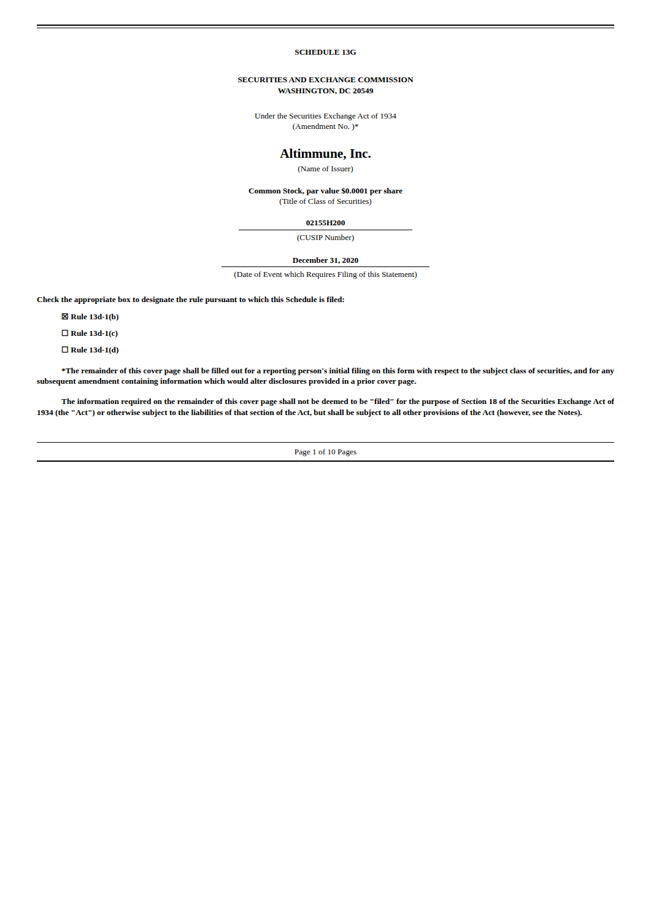SCHEDULE 13G
SECURITIES AND EXCHANGE COMMISSION
WASHINGTON, DC 20549
Under the Securities Exchange Act of 1934
(Amendment No. )*
Altimmune, Inc.
(Name of Issuer)
Common Stock, par value $0.0001 per share
(Title of Class of Securities)
02155H200
(CUSIP Number)
December 31, 2020
(Date of Event which Requires Filing of this Statement)
Check the appropriate box to designate the rule pursuant to which this Schedule is filed:
☒ Rule 13d-1(b)
☐ Rule 13d-1(c)
☐ Rule 13d-1(d)
*The remainder of this cover page shall be filled out for a reporting person's initial filing on this form with respect to the subject class of securities, and for any subsequent amendment containing information which would alter disclosures provided in a prior cover page.
The information required on the remainder of this cover page shall not be deemed to be "filed" for the purpose of Section 18 of the Securities Exchange Act of 1934 (the "Act") or otherwise subject to the liabilities of that section of the Act, but shall be subject to all other provisions of the Act (however, see the Notes).
Page 1 of 10 Pages